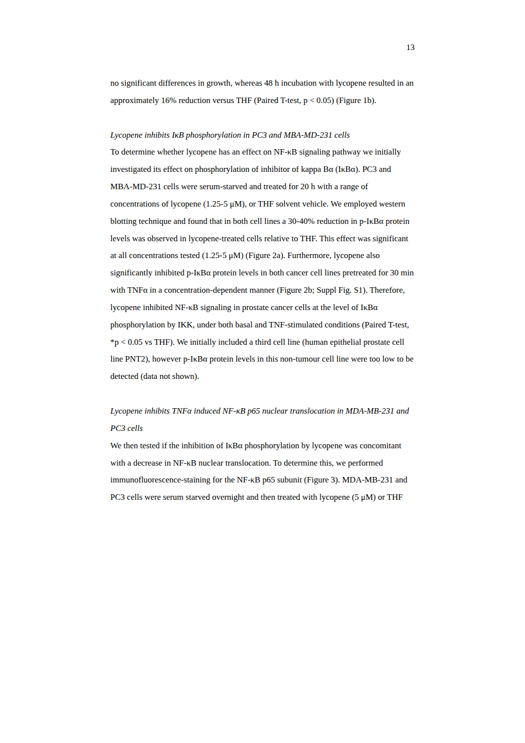13
no significant differences in growth, whereas 48 h incubation with lycopene resulted in an approximately 16% reduction versus THF (Paired T-test, p < 0.05) (Figure 1b).
Lycopene inhibits IκB phosphorylation in PC3 and MBA-MD-231 cells
To determine whether lycopene has an effect on NF-κB signaling pathway we initially investigated its effect on phosphorylation of inhibitor of kappa Bα (IκBα). PC3 and MBA-MD-231 cells were serum-starved and treated for 20 h with a range of concentrations of lycopene (1.25-5 μM), or THF solvent vehicle. We employed western blotting technique and found that in both cell lines a 30-40% reduction in p-IκBα protein levels was observed in lycopene-treated cells relative to THF. This effect was significant at all concentrations tested (1.25-5 μM) (Figure 2a). Furthermore, lycopene also significantly inhibited p-IκBα protein levels in both cancer cell lines pretreated for 30 min with TNFα in a concentration-dependent manner (Figure 2b; Suppl Fig. S1). Therefore, lycopene inhibited NF-κB signaling in prostate cancer cells at the level of IκBα phosphorylation by IKK, under both basal and TNF-stimulated conditions (Paired T-test, *p < 0.05 vs THF). We initially included a third cell line (human epithelial prostate cell line PNT2), however p-IκBα protein levels in this non-tumour cell line were too low to be detected (data not shown).
Lycopene inhibits TNFα induced NF-κB p65 nuclear translocation in MDA-MB-231 and PC3 cells
We then tested if the inhibition of IκBα phosphorylation by lycopene was concomitant with a decrease in NF-κB nuclear translocation. To determine this, we performed immunofluorescence-staining for the NF-κB p65 subunit (Figure 3). MDA-MB-231 and PC3 cells were serum starved overnight and then treated with lycopene (5 μM) or THF